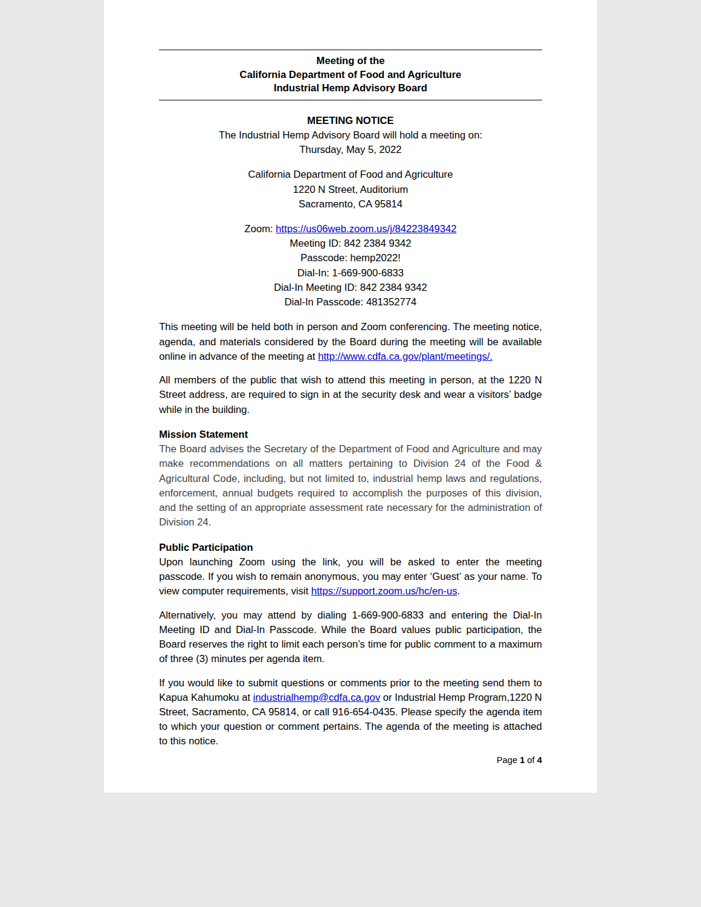Meeting of the
California Department of Food and Agriculture
Industrial Hemp Advisory Board
MEETING NOTICE
The Industrial Hemp Advisory Board will hold a meeting on:
Thursday, May 5, 2022
California Department of Food and Agriculture
1220 N Street, Auditorium
Sacramento, CA 95814
Zoom: https://us06web.zoom.us/j/84223849342
Meeting ID: 842 2384 9342
Passcode: hemp2022!
Dial-In: 1-669-900-6833
Dial-In Meeting ID: 842 2384 9342
Dial-In Passcode: 481352774
This meeting will be held both in person and Zoom conferencing. The meeting notice, agenda, and materials considered by the Board during the meeting will be available online in advance of the meeting at http://www.cdfa.ca.gov/plant/meetings/.
All members of the public that wish to attend this meeting in person, at the 1220 N Street address, are required to sign in at the security desk and wear a visitors’ badge while in the building.
Mission Statement
The Board advises the Secretary of the Department of Food and Agriculture and may make recommendations on all matters pertaining to Division 24 of the Food & Agricultural Code, including, but not limited to, industrial hemp laws and regulations, enforcement, annual budgets required to accomplish the purposes of this division, and the setting of an appropriate assessment rate necessary for the administration of Division 24.
Public Participation
Upon launching Zoom using the link, you will be asked to enter the meeting passcode. If you wish to remain anonymous, you may enter ‘Guest’ as your name. To view computer requirements, visit https://support.zoom.us/hc/en-us.
Alternatively, you may attend by dialing 1-669-900-6833 and entering the Dial-In Meeting ID and Dial-In Passcode. While the Board values public participation, the Board reserves the right to limit each person’s time for public comment to a maximum of three (3) minutes per agenda item.
If you would like to submit questions or comments prior to the meeting send them to Kapua Kahumoku at industrialhemp@cdfa.ca.gov or Industrial Hemp Program,1220 N Street, Sacramento, CA 95814, or call 916-654-0435. Please specify the agenda item to which your question or comment pertains. The agenda of the meeting is attached to this notice.
Page 1 of 4